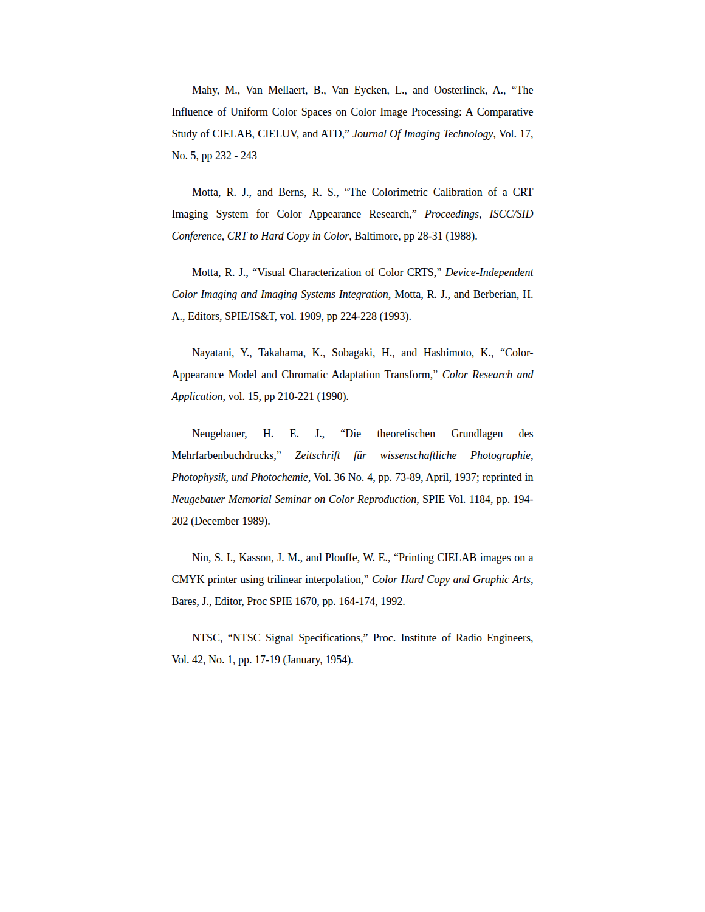Mahy, M., Van Mellaert, B., Van Eycken, L., and Oosterlinck, A., “The Influence of Uniform Color Spaces on Color Image Processing: A Comparative Study of CIELAB, CIELUV, and ATD,” Journal Of Imaging Technology, Vol. 17, No. 5, pp 232 - 243
Motta, R. J., and Berns, R. S., “The Colorimetric Calibration of a CRT Imaging System for Color Appearance Research,” Proceedings, ISCC/SID Conference, CRT to Hard Copy in Color, Baltimore, pp 28-31 (1988).
Motta, R. J., “Visual Characterization of Color CRTS,” Device-Independent Color Imaging and Imaging Systems Integration, Motta, R. J., and Berberian, H. A., Editors, SPIE/IS&T, vol. 1909, pp 224-228 (1993).
Nayatani, Y., Takahama, K., Sobagaki, H., and Hashimoto, K., “Color-Appearance Model and Chromatic Adaptation Transform,” Color Research and Application, vol. 15, pp 210-221 (1990).
Neugebauer, H. E. J., “Die theoretischen Grundlagen des Mehrfarbenbuchdrucks,” Zeitschrift für wissenschaftliche Photographie, Photophysik, und Photochemie, Vol. 36 No. 4, pp. 73-89, April, 1937; reprinted in Neugebauer Memorial Seminar on Color Reproduction, SPIE Vol. 1184, pp. 194-202 (December 1989).
Nin, S. I., Kasson, J. M., and Plouffe, W. E., “Printing CIELAB images on a CMYK printer using trilinear interpolation,” Color Hard Copy and Graphic Arts, Bares, J., Editor, Proc SPIE 1670, pp. 164-174, 1992.
NTSC, “NTSC Signal Specifications,” Proc. Institute of Radio Engineers, Vol. 42, No. 1, pp. 17-19 (January, 1954).